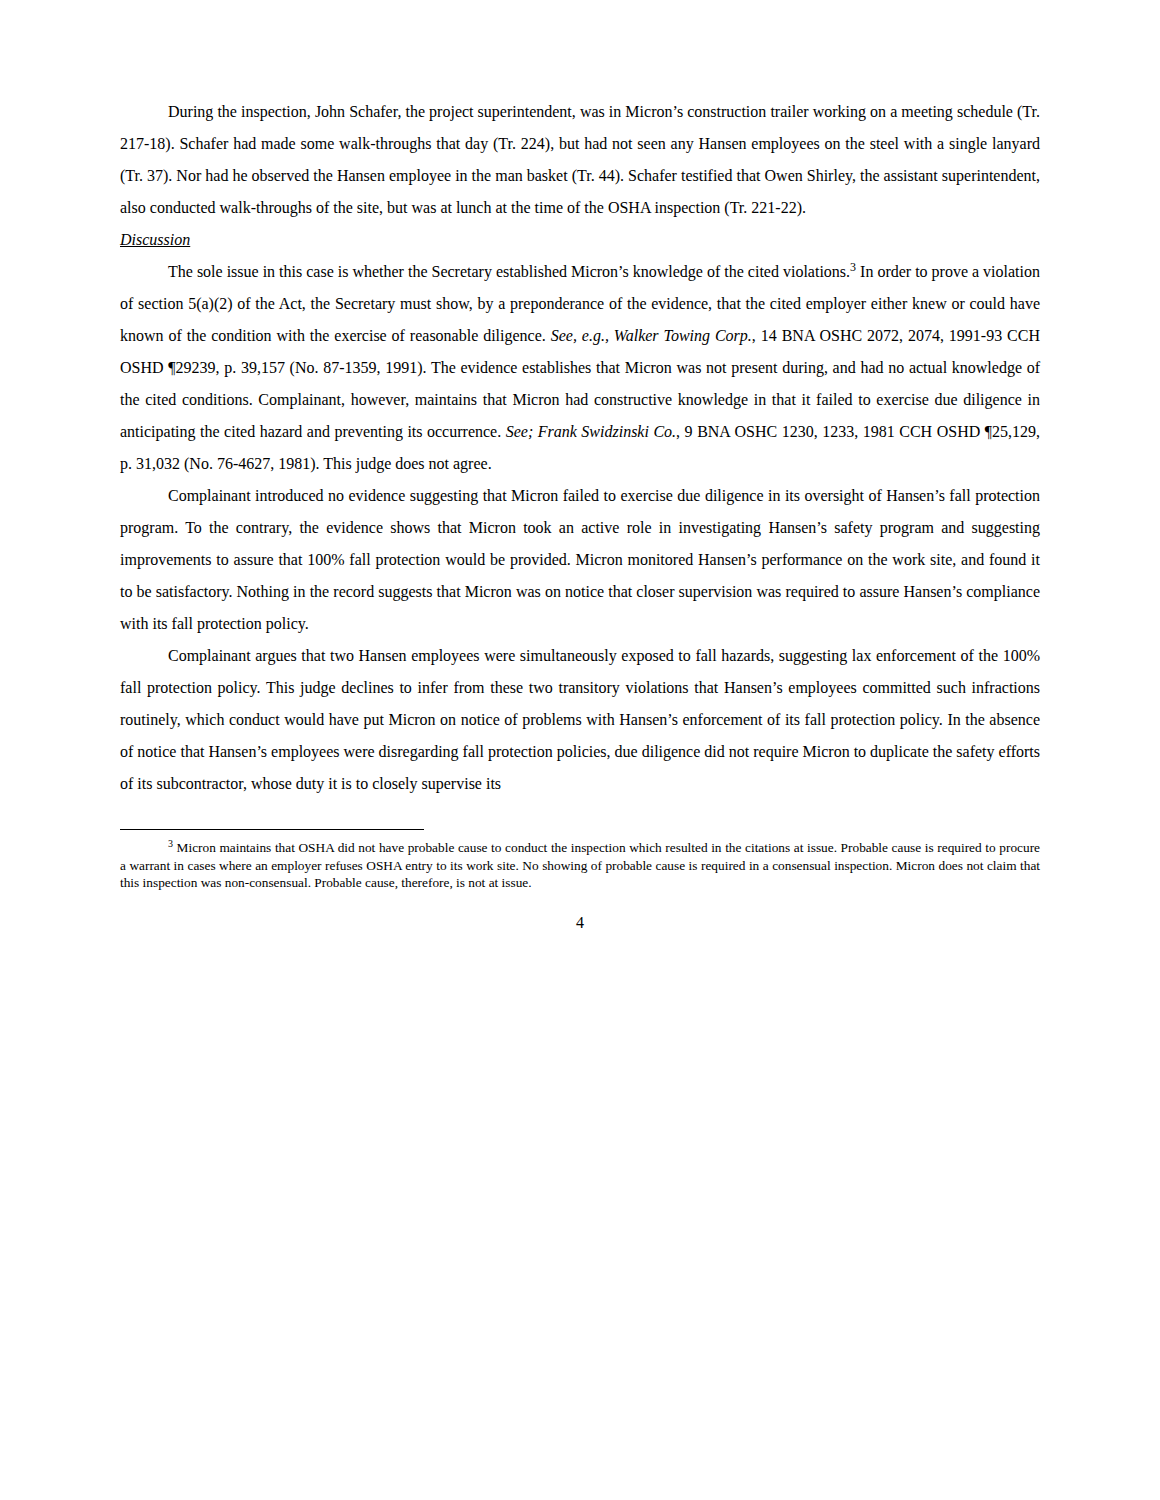During the inspection, John Schafer, the project superintendent, was in Micron’s construction trailer working on a meeting schedule (Tr. 217-18). Schafer had made some walk-throughs that day (Tr. 224), but had not seen any Hansen employees on the steel with a single lanyard (Tr. 37). Nor had he observed the Hansen employee in the man basket (Tr. 44). Schafer testified that Owen Shirley, the assistant superintendent, also conducted walk-throughs of the site, but was at lunch at the time of the OSHA inspection (Tr. 221-22).
Discussion
The sole issue in this case is whether the Secretary established Micron’s knowledge of the cited violations.3 In order to prove a violation of section 5(a)(2) of the Act, the Secretary must show, by a preponderance of the evidence, that the cited employer either knew or could have known of the condition with the exercise of reasonable diligence. See, e.g., Walker Towing Corp., 14 BNA OSHC 2072, 2074, 1991-93 CCH OSHD ¶29239, p. 39,157 (No. 87-1359, 1991). The evidence establishes that Micron was not present during, and had no actual knowledge of the cited conditions. Complainant, however, maintains that Micron had constructive knowledge in that it failed to exercise due diligence in anticipating the cited hazard and preventing its occurrence. See; Frank Swidzinski Co., 9 BNA OSHC 1230, 1233, 1981 CCH OSHD ¶25,129, p. 31,032 (No. 76-4627, 1981). This judge does not agree.
Complainant introduced no evidence suggesting that Micron failed to exercise due diligence in its oversight of Hansen’s fall protection program. To the contrary, the evidence shows that Micron took an active role in investigating Hansen’s safety program and suggesting improvements to assure that 100% fall protection would be provided. Micron monitored Hansen’s performance on the work site, and found it to be satisfactory. Nothing in the record suggests that Micron was on notice that closer supervision was required to assure Hansen’s compliance with its fall protection policy.
Complainant argues that two Hansen employees were simultaneously exposed to fall hazards, suggesting lax enforcement of the 100% fall protection policy. This judge declines to infer from these two transitory violations that Hansen’s employees committed such infractions routinely, which conduct would have put Micron on notice of problems with Hansen’s enforcement of its fall protection policy. In the absence of notice that Hansen’s employees were disregarding fall protection policies, due diligence did not require Micron to duplicate the safety efforts of its subcontractor, whose duty it is to closely supervise its
3 Micron maintains that OSHA did not have probable cause to conduct the inspection which resulted in the citations at issue. Probable cause is required to procure a warrant in cases where an employer refuses OSHA entry to its work site. No showing of probable cause is required in a consensual inspection. Micron does not claim that this inspection was non-consensual. Probable cause, therefore, is not at issue.
4